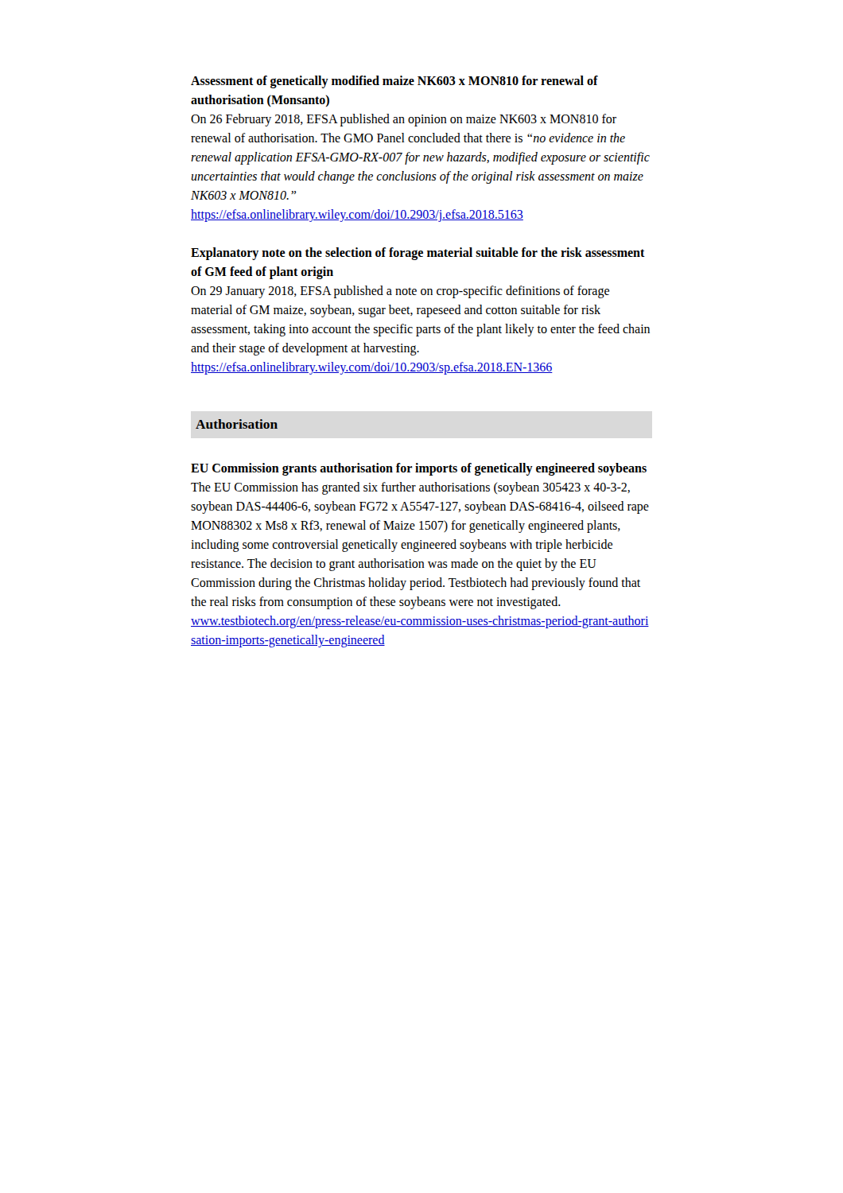Assessment of genetically modified maize NK603 x MON810 for renewal of authorisation (Monsanto)
On 26 February 2018, EFSA published an opinion on maize NK603 x MON810 for renewal of authorisation. The GMO Panel concluded that there is “no evidence in the renewal application EFSA-GMO-RX-007 for new hazards, modified exposure or scientific uncertainties that would change the conclusions of the original risk assessment on maize NK603 x MON810.”
https://efsa.onlinelibrary.wiley.com/doi/10.2903/j.efsa.2018.5163
Explanatory note on the selection of forage material suitable for the risk assessment of GM feed of plant origin
On 29 January 2018, EFSA published a note on crop-specific definitions of forage material of GM maize, soybean, sugar beet, rapeseed and cotton suitable for risk assessment, taking into account the specific parts of the plant likely to enter the feed chain and their stage of development at harvesting.
https://efsa.onlinelibrary.wiley.com/doi/10.2903/sp.efsa.2018.EN-1366
Authorisation
EU Commission grants authorisation for imports of genetically engineered soybeans
The EU Commission has granted six further authorisations (soybean 305423 x 40-3-2, soybean DAS-44406-6, soybean FG72 x A5547-127, soybean DAS-68416-4, oilseed rape MON88302 x Ms8 x Rf3, renewal of Maize 1507) for genetically engineered plants, including some controversial genetically engineered soybeans with triple herbicide resistance. The decision to grant authorisation was made on the quiet by the EU Commission during the Christmas holiday period. Testbiotech had previously found that the real risks from consumption of these soybeans were not investigated.
www.testbiotech.org/en/press-release/eu-commission-uses-christmas-period-grant-authorisation-imports-genetically-engineered